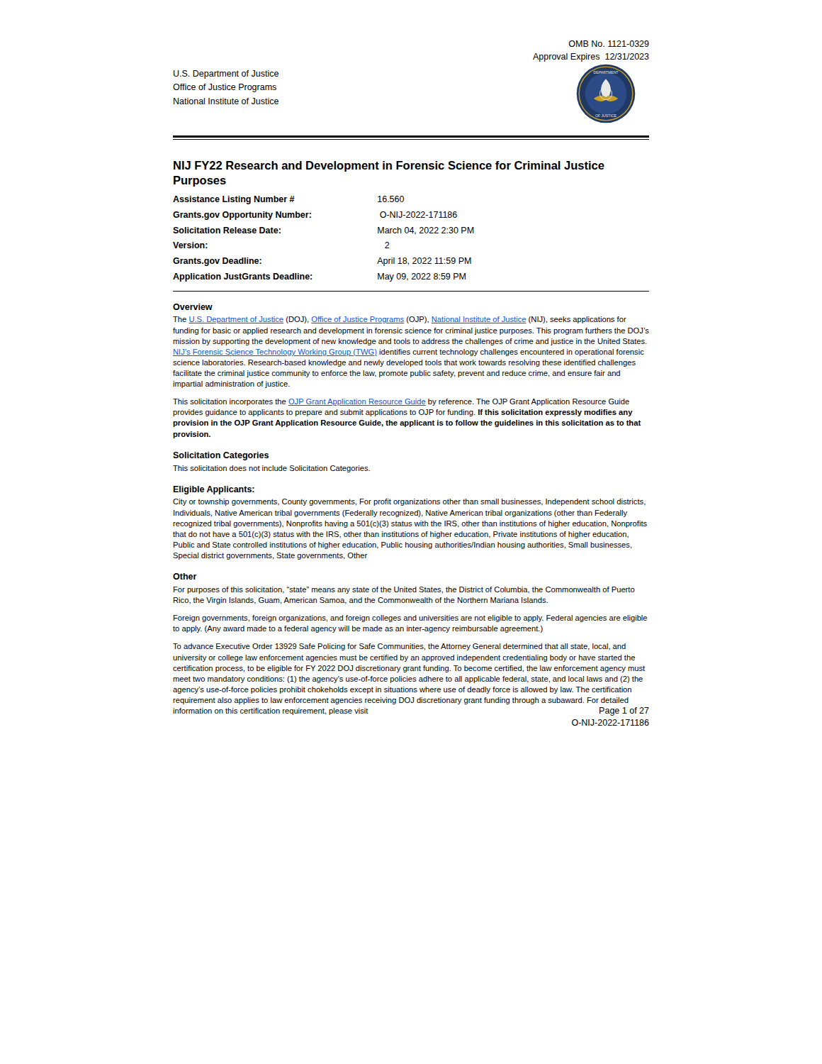OMB No. 1121-0329
Approval Expires 12/31/2023
U.S. Department of Justice
Office of Justice Programs
National Institute of Justice
DEPARTMENT OF JUSTICE
NIJ FY22 Research and Development in Forensic Science for Criminal Justice Purposes
| Assistance Listing Number # | 16.560 |
| Grants.gov Opportunity Number: | O-NIJ-2022-171186 |
| Solicitation Release Date: | March 04, 2022 2:30 PM |
| Version: | 2 |
| Grants.gov Deadline: | April 18, 2022 11:59 PM |
| Application JustGrants Deadline: | May 09, 2022 8:59 PM |
Overview
The U.S. Department of Justice (DOJ), Office of Justice Programs (OJP), National Institute of Justice (NIJ), seeks applications for funding for basic or applied research and development in forensic science for criminal justice purposes. This program furthers the DOJ’s mission by supporting the development of new knowledge and tools to address the challenges of crime and justice in the United States. NIJ’s Forensic Science Technology Working Group (TWG) identifies current technology challenges encountered in operational forensic science laboratories. Research-based knowledge and newly developed tools that work towards resolving these identified challenges facilitate the criminal justice community to enforce the law, promote public safety, prevent and reduce crime, and ensure fair and impartial administration of justice.
This solicitation incorporates the OJP Grant Application Resource Guide by reference. The OJP Grant Application Resource Guide provides guidance to applicants to prepare and submit applications to OJP for funding. If this solicitation expressly modifies any provision in the OJP Grant Application Resource Guide, the applicant is to follow the guidelines in this solicitation as to that provision.
Solicitation Categories
This solicitation does not include Solicitation Categories.
Eligible Applicants:
City or township governments, County governments, For profit organizations other than small businesses, Independent school districts, Individuals, Native American tribal governments (Federally recognized), Native American tribal organizations (other than Federally recognized tribal governments), Nonprofits having a 501(c)(3) status with the IRS, other than institutions of higher education, Nonprofits that do not have a 501(c)(3) status with the IRS, other than institutions of higher education, Private institutions of higher education, Public and State controlled institutions of higher education, Public housing authorities/Indian housing authorities, Small businesses, Special district governments, State governments, Other
Other
For purposes of this solicitation, “state” means any state of the United States, the District of Columbia, the Commonwealth of Puerto Rico, the Virgin Islands, Guam, American Samoa, and the Commonwealth of the Northern Mariana Islands.
Foreign governments, foreign organizations, and foreign colleges and universities are not eligible to apply. Federal agencies are eligible to apply. (Any award made to a federal agency will be made as an inter-agency reimbursable agreement.)
To advance Executive Order 13929 Safe Policing for Safe Communities, the Attorney General determined that all state, local, and university or college law enforcement agencies must be certified by an approved independent credentialing body or have started the certification process, to be eligible for FY 2022 DOJ discretionary grant funding. To become certified, the law enforcement agency must meet two mandatory conditions: (1) the agency’s use-of-force policies adhere to all applicable federal, state, and local laws and (2) the agency’s use-of-force policies prohibit chokeholds except in situations where use of deadly force is allowed by law. The certification requirement also applies to law enforcement agencies receiving DOJ discretionary grant funding through a subaward. For detailed information on this certification requirement, please visit
Page 1 of 27
O-NIJ-2022-171186